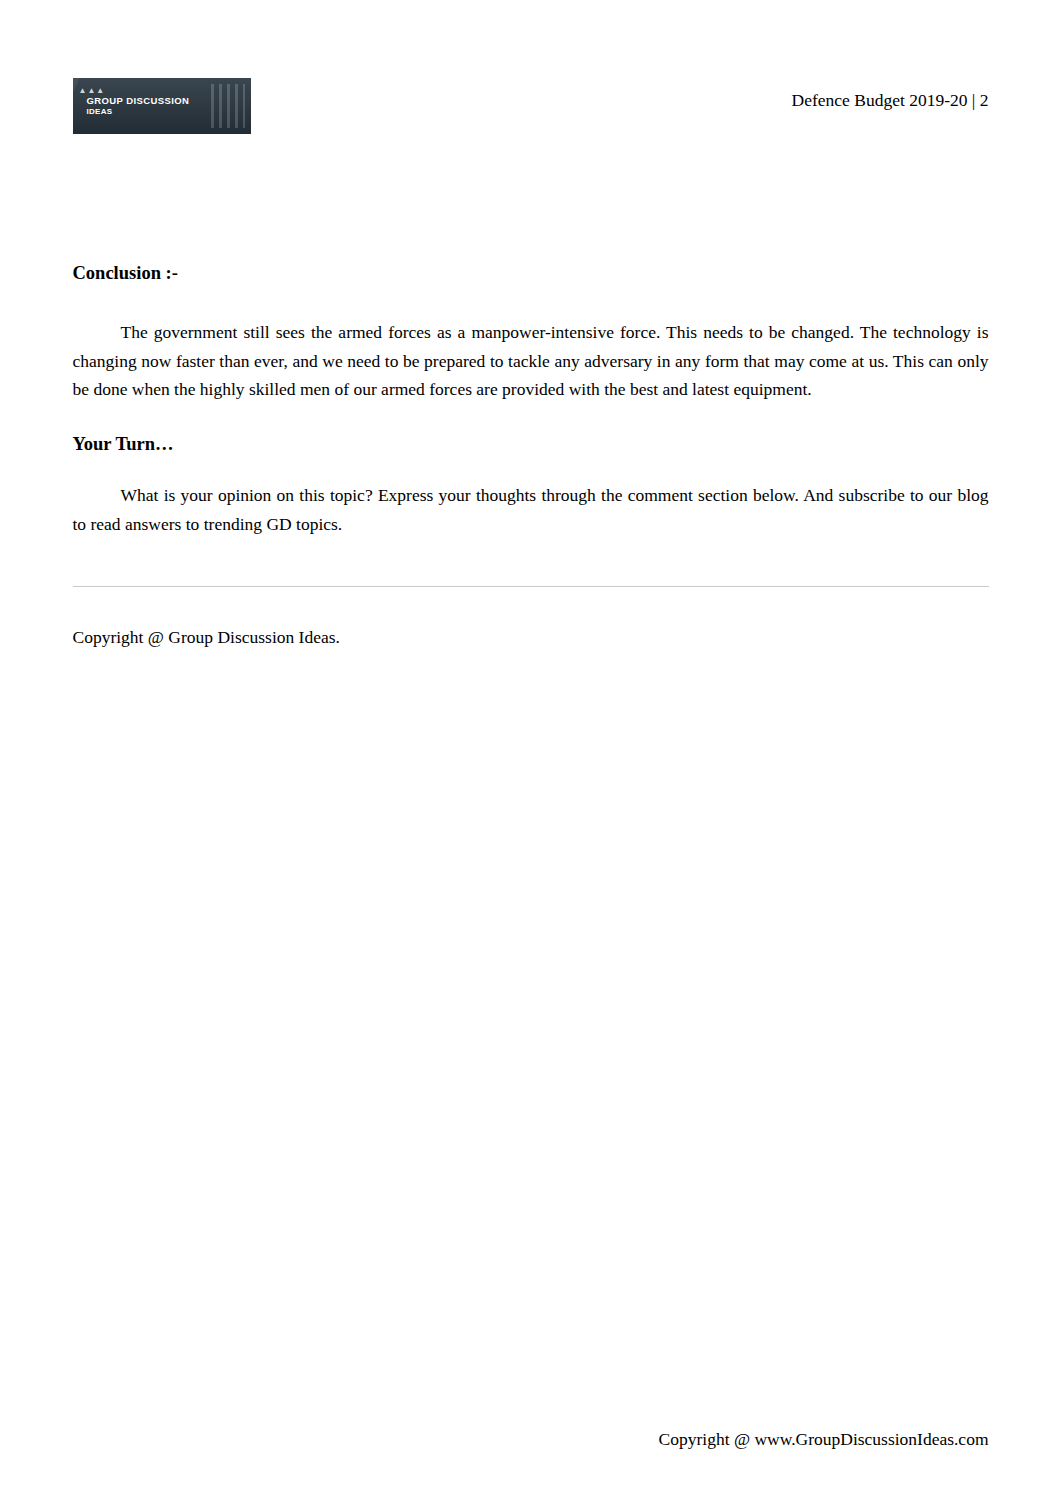▲▲▲ Group DiscussionIdeas
Defence Budget 2019-20 | 2
Conclusion :-
The government still sees the armed forces as a manpower-intensive force. This needs to be changed. The technology is changing now faster than ever, and we need to be prepared to tackle any adversary in any form that may come at us. This can only be done when the highly skilled men of our armed forces are provided with the best and latest equipment.
Your Turn…
What is your opinion on this topic? Express your thoughts through the comment section below. And subscribe to our blog to read answers to trending GD topics.
Copyright @ Group Discussion Ideas.
Copyright @ www.GroupDiscussionIdeas.com